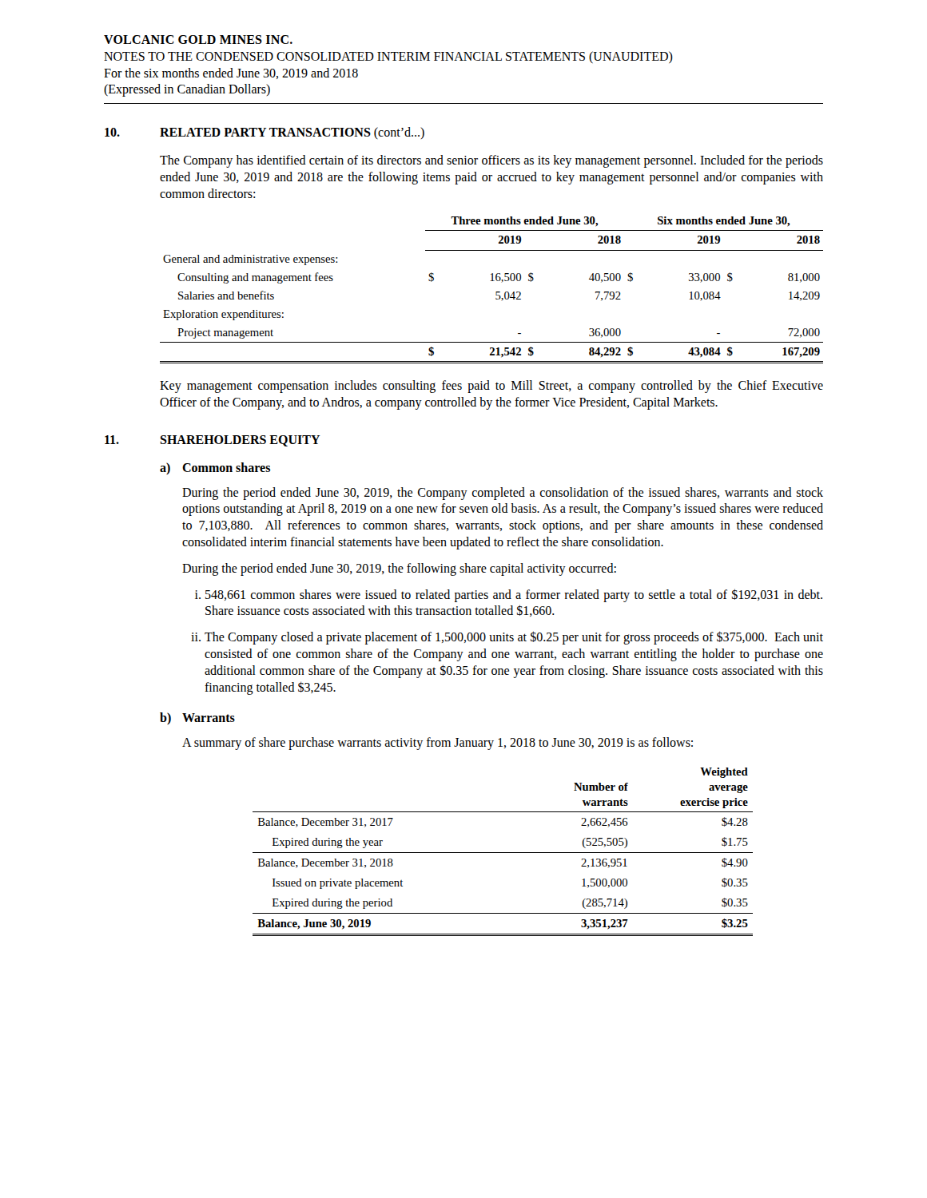VOLCANIC GOLD MINES INC.
NOTES TO THE CONDENSED CONSOLIDATED INTERIM FINANCIAL STATEMENTS (UNAUDITED)
For the six months ended June 30, 2019 and 2018
(Expressed in Canadian Dollars)
10. RELATED PARTY TRANSACTIONS (cont’d...)
The Company has identified certain of its directors and senior officers as its key management personnel. Included for the periods ended June 30, 2019 and 2018 are the following items paid or accrued to key management personnel and/or companies with common directors:
| | Three months ended June 30, | Six months ended June 30, |
| --- | --- | --- |
| | 2019 | 2018 | 2019 | 2018 |
| General and administrative expenses: | |
| Consulting and management fees | $ | 16,500 | $ | 40,500 | $ | 33,000 | $ | 81,000 |
| Salaries and benefits | | 5,042 | | 7,792 | | 10,084 | | 14,209 |
| Exploration expenditures: | |
| Project management | | - | | 36,000 | | - | | 72,000 |
| | $ | 21,542 | $ | 84,292 | $ | 43,084 | $ | 167,209 |
Key management compensation includes consulting fees paid to Mill Street, a company controlled by the Chief Executive Officer of the Company, and to Andros, a company controlled by the former Vice President, Capital Markets.
11. SHAREHOLDERS EQUITY
a) Common shares
During the period ended June 30, 2019, the Company completed a consolidation of the issued shares, warrants and stock options outstanding at April 8, 2019 on a one new for seven old basis. As a result, the Company’s issued shares were reduced to 7,103,880. All references to common shares, warrants, stock options, and per share amounts in these condensed consolidated interim financial statements have been updated to reflect the share consolidation.
During the period ended June 30, 2019, the following share capital activity occurred:
548,661 common shares were issued to related parties and a former related party to settle a total of $192,031 in debt. Share issuance costs associated with this transaction totalled $1,660.
The Company closed a private placement of 1,500,000 units at $0.25 per unit for gross proceeds of $375,000. Each unit consisted of one common share of the Company and one warrant, each warrant entitling the holder to purchase one additional common share of the Company at $0.35 for one year from closing. Share issuance costs associated with this financing totalled $3,245.
b) Warrants
A summary of share purchase warrants activity from January 1, 2018 to June 30, 2019 is as follows:
| | Number of warrants | Weighted average exercise price |
| --- | --- | --- |
| Balance, December 31, 2017 | 2,662,456 | $4.28 |
| Expired during the year | (525,505) | $1.75 |
| Balance, December 31, 2018 | 2,136,951 | $4.90 |
| Issued on private placement | 1,500,000 | $0.35 |
| Expired during the period | (285,714) | $0.35 |
| Balance, June 30, 2019 | 3,351,237 | $3.25 |